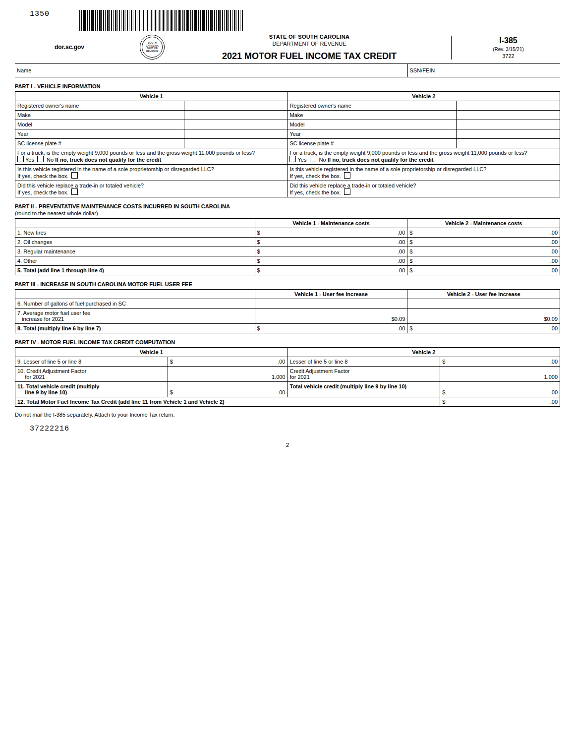1350
| dor.sc.gov | SOUTH CAROLINA DEPT OF REVENUE | STATE OF SOUTH CAROLINA DEPARTMENT OF REVENUE 2021 MOTOR FUEL INCOME TAX CREDIT | I-385 (Rev. 3/15/21) 3722 |
| Name | SSN/FEIN |
PART I - VEHICLE INFORMATION
| Vehicle 1 | Vehicle 2 |
| Registered owner's name | | Registered owner's name | |
| Make | | Make | |
| Model | | Model | |
| Year | | Year | |
| SC license plate # | | SC license plate # | |
| For a truck, is the empty weight 9,000 pounds or less and the gross weight 11,000 pounds or less? Yes No If no, truck does not qualify for the credit | For a truck, is the empty weight 9,000 pounds or less and the gross weight 11,000 pounds or less? Yes No If no, truck does not qualify for the credit |
| Is this vehicle registered in the name of a sole proprietorship or disregarded LLC? If yes, check the box. | Is this vehicle registered in the name of a sole proprietorship or disregarded LLC? If yes, check the box. |
| Did this vehicle replace a trade-in or totaled vehicle? If yes, check the box. | Did this vehicle replace a trade-in or totaled vehicle? If yes, check the box. |
PART II - PREVENTATIVE MAINTENANCE COSTS INCURRED IN SOUTH CAROLINA
(round to the nearest whole dollar)
| | Vehicle 1 - Maintenance costs | Vehicle 2 - Maintenance costs |
| 1. New tires | $ .00 | $ .00 |
| 2. Oil changes | $ .00 | $ .00 |
| 3. Regular maintenance | $ .00 | $ .00 |
| 4. Other | $ .00 | $ .00 |
| 5. Total (add line 1 through line 4) | $ .00 | $ .00 |
PART III - INCREASE IN SOUTH CAROLINA MOTOR FUEL USER FEE
| | Vehicle 1 - User fee increase | Vehicle 2 - User fee increase |
| 6. Number of gallons of fuel purchased in SC | | |
| 7. Average motor fuel user fee increase for 2021 | $0.09 | $0.09 |
| 8. Total (multiply line 6 by line 7) | $ .00 | $ .00 |
PART IV - MOTOR FUEL INCOME TAX CREDIT COMPUTATION
| Vehicle 1 | Vehicle 2 |
| 9. Lesser of line 5 or line 8 | $ .00 | Lesser of line 5 or line 8 | $ .00 |
| 10. Credit Adjustment Factor for 2021 | 1.000 | Credit Adjustment Factor for 2021 | 1.000 |
| 11. Total vehicle credit (multiply line 9 by line 10) | $ .00 | Total vehicle credit (multiply line 9 by line 10) | $ .00 |
| 12. Total Motor Fuel Income Tax Credit (add line 11 from Vehicle 1 and Vehicle 2) | $ .00 |
Do not mail the I-385 separately. Attach to your Income Tax return.
37222216
2